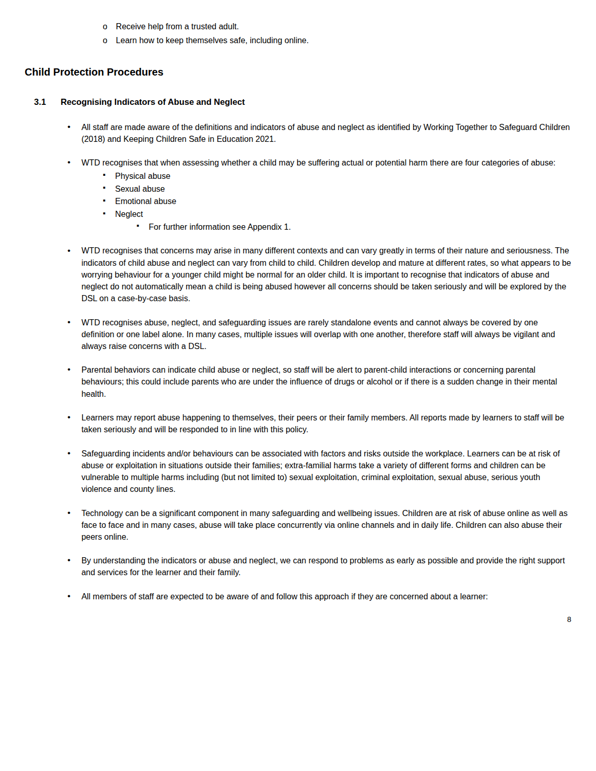Receive help from a trusted adult.
Learn how to keep themselves safe, including online.
3. Child Protection Procedures
3.1 Recognising Indicators of Abuse and Neglect
All staff are made aware of the definitions and indicators of abuse and neglect as identified by Working Together to Safeguard Children (2018) and Keeping Children Safe in Education 2021.
WTD recognises that when assessing whether a child may be suffering actual or potential harm there are four categories of abuse:
Physical abuse
Sexual abuse
Emotional abuse
Neglect
For further information see Appendix 1.
WTD recognises that concerns may arise in many different contexts and can vary greatly in terms of their nature and seriousness. The indicators of child abuse and neglect can vary from child to child. Children develop and mature at different rates, so what appears to be worrying behaviour for a younger child might be normal for an older child. It is important to recognise that indicators of abuse and neglect do not automatically mean a child is being abused however all concerns should be taken seriously and will be explored by the DSL on a case-by-case basis.
WTD recognises abuse, neglect, and safeguarding issues are rarely standalone events and cannot always be covered by one definition or one label alone. In many cases, multiple issues will overlap with one another, therefore staff will always be vigilant and always raise concerns with a DSL.
Parental behaviors can indicate child abuse or neglect, so staff will be alert to parent-child interactions or concerning parental behaviours; this could include parents who are under the influence of drugs or alcohol or if there is a sudden change in their mental health.
Learners may report abuse happening to themselves, their peers or their family members. All reports made by learners to staff will be taken seriously and will be responded to in line with this policy.
Safeguarding incidents and/or behaviours can be associated with factors and risks outside the workplace. Learners can be at risk of abuse or exploitation in situations outside their families; extra-familial harms take a variety of different forms and children can be vulnerable to multiple harms including (but not limited to) sexual exploitation, criminal exploitation, sexual abuse, serious youth violence and county lines.
Technology can be a significant component in many safeguarding and wellbeing issues. Children are at risk of abuse online as well as face to face and in many cases, abuse will take place concurrently via online channels and in daily life. Children can also abuse their peers online.
By understanding the indicators or abuse and neglect, we can respond to problems as early as possible and provide the right support and services for the learner and their family.
All members of staff are expected to be aware of and follow this approach if they are concerned about a learner:
8